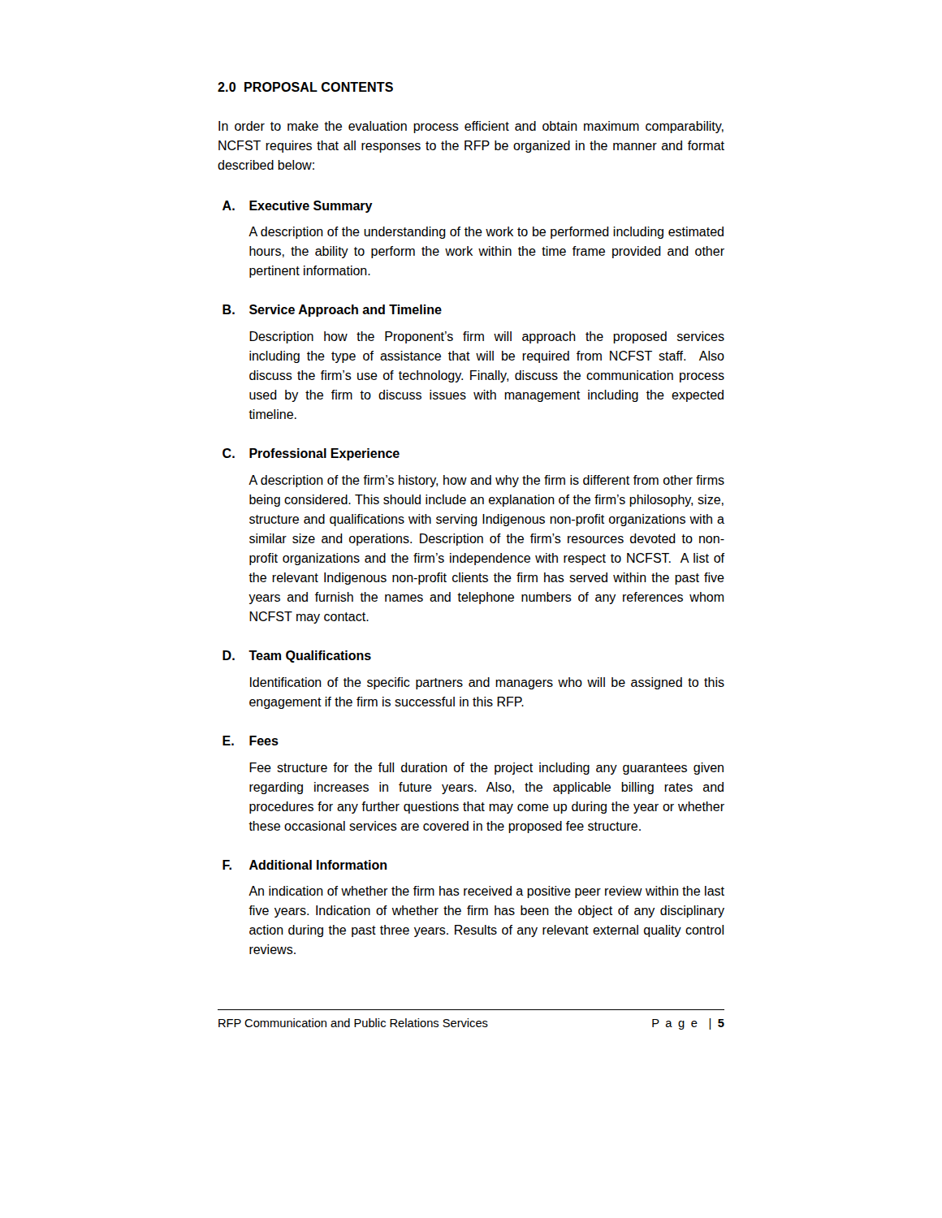2.0 PROPOSAL CONTENTS
In order to make the evaluation process efficient and obtain maximum comparability, NCFST requires that all responses to the RFP be organized in the manner and format described below:
Executive Summary
A description of the understanding of the work to be performed including estimated hours, the ability to perform the work within the time frame provided and other pertinent information.
Service Approach and Timeline
Description how the Proponent’s firm will approach the proposed services including the type of assistance that will be required from NCFST staff. Also discuss the firm’s use of technology. Finally, discuss the communication process used by the firm to discuss issues with management including the expected timeline.
Professional Experience
A description of the firm’s history, how and why the firm is different from other firms being considered. This should include an explanation of the firm’s philosophy, size, structure and qualifications with serving Indigenous non-profit organizations with a similar size and operations. Description of the firm’s resources devoted to non-profit organizations and the firm’s independence with respect to NCFST. A list of the relevant Indigenous non-profit clients the firm has served within the past five years and furnish the names and telephone numbers of any references whom NCFST may contact.
Team Qualifications
Identification of the specific partners and managers who will be assigned to this engagement if the firm is successful in this RFP.
Fees
Fee structure for the full duration of the project including any guarantees given regarding increases in future years. Also, the applicable billing rates and procedures for any further questions that may come up during the year or whether these occasional services are covered in the proposed fee structure.
Additional Information
An indication of whether the firm has received a positive peer review within the last five years. Indication of whether the firm has been the object of any disciplinary action during the past three years. Results of any relevant external quality control reviews.
RFP Communication and Public Relations Services
P a g e | 5